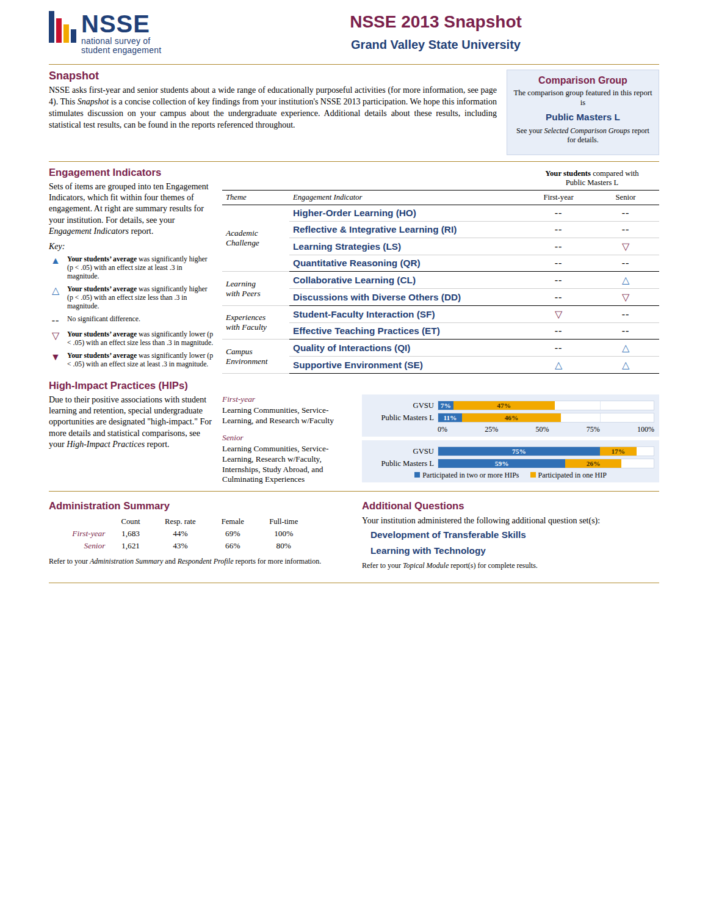NSSE
national survey of
student engagement
NSSE 2013 Snapshot
Grand Valley State University
Snapshot
NSSE asks first-year and senior students about a wide range of educationally purposeful activities (for more information, see page 4). This Snapshot is a concise collection of key findings from your institution's NSSE 2013 participation. We hope this information stimulates discussion on your campus about the undergraduate experience. Additional details about these results, including statistical test results, can be found in the reports referenced throughout.
Comparison Group
The comparison group featured in this report is
Public Masters L
See your Selected Comparison Groups report for details.
Engagement Indicators
Sets of items are grouped into ten Engagement Indicators, which fit within four themes of engagement. At right are summary results for your institution. For details, see your Engagement Indicators report.
Key:
▲
Your students’ average was significantly higher (p < .05) with an effect size at least .3 in magnitude.
△
Your students’ average was significantly higher (p < .05) with an effect size less than .3 in magnitude.
--
No significant difference.
▽
Your students’ average was significantly lower (p < .05) with an effect size less than .3 in magnitude.
▼
Your students’ average was significantly lower (p < .05) with an effect size at least .3 in magnitude.
| | Your students compared with Public Masters L |
| --- | --- |
| Theme | Engagement Indicator | First-year | Senior |
| Academic Challenge | Higher-Order Learning (HO) | -- | -- |
| Reflective & Integrative Learning (RI) | -- | -- |
| Learning Strategies (LS) | -- | ▽ |
| Quantitative Reasoning (QR) | -- | -- |
| Learning with Peers | Collaborative Learning (CL) | -- | △ |
| Discussions with Diverse Others (DD) | -- | ▽ |
| Experiences with Faculty | Student-Faculty Interaction (SF) | ▽ | -- |
| Effective Teaching Practices (ET) | -- | -- |
| Campus Environment | Quality of Interactions (QI) | -- | △ |
| Supportive Environment (SE) | △ | △ |
High-Impact Practices (HIPs)
Due to their positive associations with student learning and retention, special undergraduate opportunities are designated "high-impact." For more details and statistical comparisons, see your High-Impact Practices report.
First-year
Learning Communities, Service-Learning, and Research w/Faculty
Senior
Learning Communities, Service-Learning, Research w/Faculty, Internships, Study Abroad, and Culminating Experiences
GVSU
7%
47%
Public Masters L
11%
46%
0% 25% 50% 75% 100%
GVSU
75%
17%
Public Masters L
59%
26%
Participated in two or more HIPs Participated in one HIP
Administration Summary
| | Count | Resp. rate | Female | Full-time |
| --- | --- | --- | --- | --- |
| First-year | 1,683 | 44% | 69% | 100% |
| Senior | 1,621 | 43% | 66% | 80% |
Refer to your Administration Summary and Respondent Profile reports for more information.
Additional Questions
Your institution administered the following additional question set(s):
Development of Transferable Skills
Learning with Technology
Refer to your Topical Module report(s) for complete results.